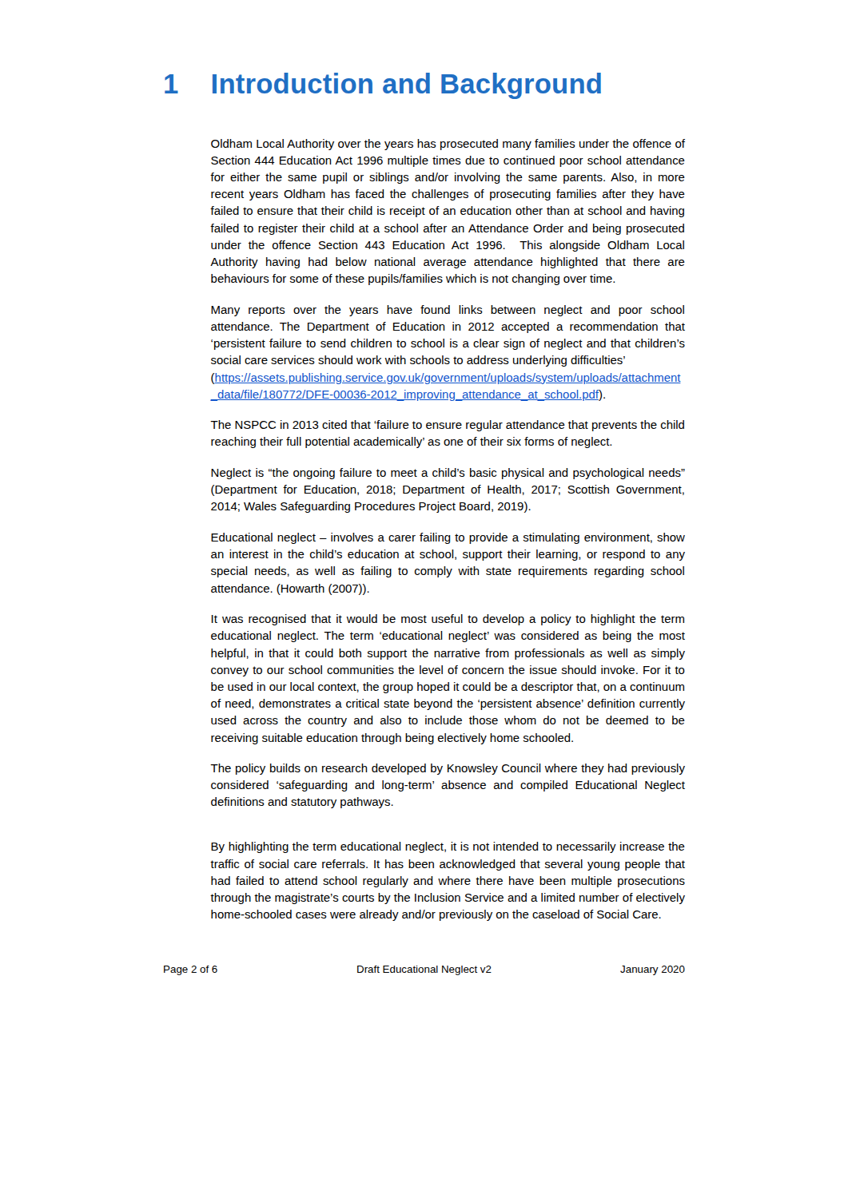1 Introduction and Background
Oldham Local Authority over the years has prosecuted many families under the offence of Section 444 Education Act 1996 multiple times due to continued poor school attendance for either the same pupil or siblings and/or involving the same parents. Also, in more recent years Oldham has faced the challenges of prosecuting families after they have failed to ensure that their child is receipt of an education other than at school and having failed to register their child at a school after an Attendance Order and being prosecuted under the offence Section 443 Education Act 1996. This alongside Oldham Local Authority having had below national average attendance highlighted that there are behaviours for some of these pupils/families which is not changing over time.
Many reports over the years have found links between neglect and poor school attendance. The Department of Education in 2012 accepted a recommendation that ‘persistent failure to send children to school is a clear sign of neglect and that children’s social care services should work with schools to address underlying difficulties’
(https://assets.publishing.service.gov.uk/government/uploads/system/uploads/attachment_data/file/180772/DFE-00036-2012_improving_attendance_at_school.pdf).
The NSPCC in 2013 cited that ‘failure to ensure regular attendance that prevents the child reaching their full potential academically’ as one of their six forms of neglect.
Neglect is “the ongoing failure to meet a child’s basic physical and psychological needs” (Department for Education, 2018; Department of Health, 2017; Scottish Government, 2014; Wales Safeguarding Procedures Project Board, 2019).
Educational neglect – involves a carer failing to provide a stimulating environment, show an interest in the child’s education at school, support their learning, or respond to any special needs, as well as failing to comply with state requirements regarding school attendance. (Howarth (2007)).
It was recognised that it would be most useful to develop a policy to highlight the term educational neglect. The term ‘educational neglect’ was considered as being the most helpful, in that it could both support the narrative from professionals as well as simply convey to our school communities the level of concern the issue should invoke. For it to be used in our local context, the group hoped it could be a descriptor that, on a continuum of need, demonstrates a critical state beyond the ‘persistent absence’ definition currently used across the country and also to include those whom do not be deemed to be receiving suitable education through being electively home schooled.
The policy builds on research developed by Knowsley Council where they had previously considered ‘safeguarding and long-term’ absence and compiled Educational Neglect definitions and statutory pathways.
By highlighting the term educational neglect, it is not intended to necessarily increase the traffic of social care referrals. It has been acknowledged that several young people that had failed to attend school regularly and where there have been multiple prosecutions through the magistrate’s courts by the Inclusion Service and a limited number of electively home-schooled cases were already and/or previously on the caseload of Social Care.
Page 2 of 6
Draft Educational Neglect v2
January 2020